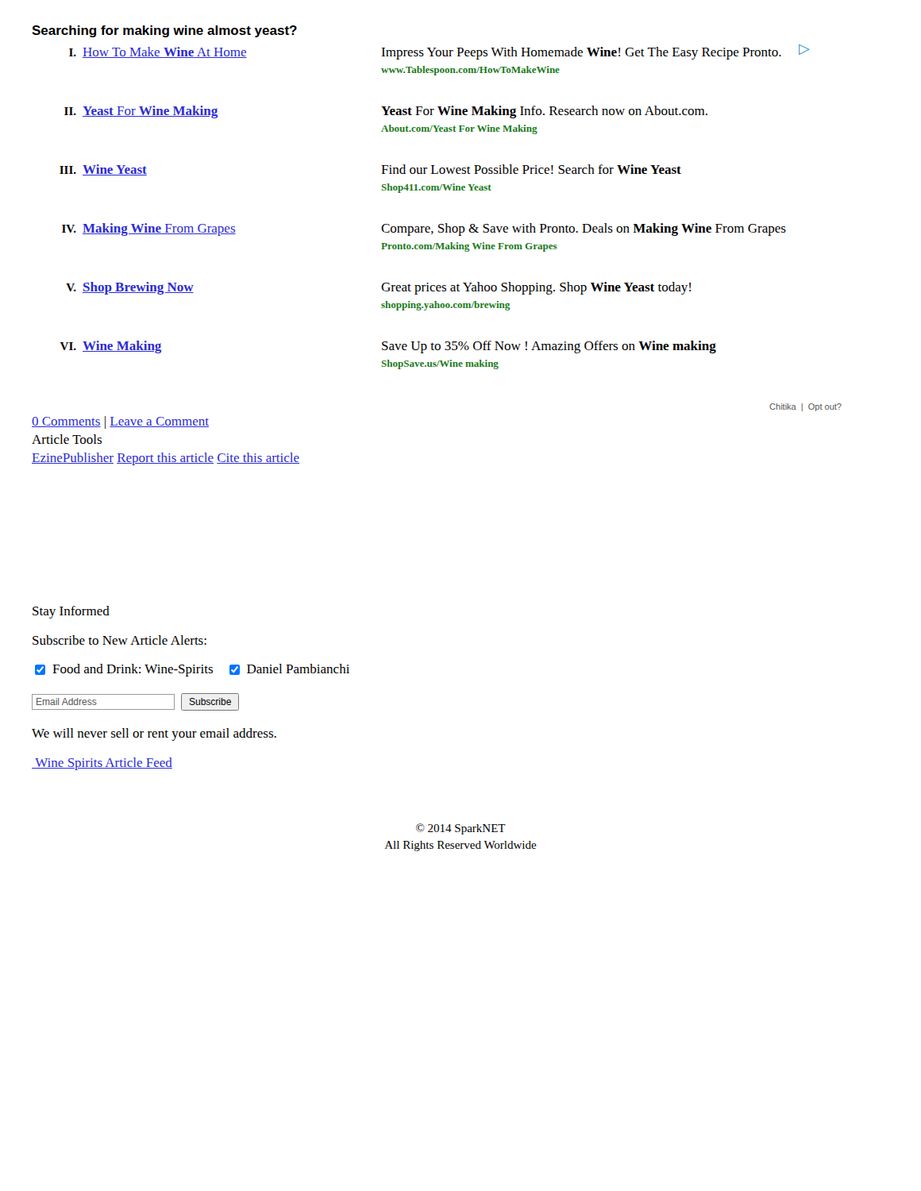Searching for making wine almost yeast?
▷
I.
How To Make Wine At Home
Impress Your Peeps With Homemade Wine! Get The Easy Recipe Pronto.
www.Tablespoon.com/HowToMakeWine
II.
Yeast For Wine Making
Yeast For Wine Making Info. Research now on About.com.
About.com/Yeast For Wine Making
III.
Wine Yeast
Find our Lowest Possible Price! Search for Wine Yeast
Shop411.com/Wine Yeast
IV.
Making Wine From Grapes
Compare, Shop & Save with Pronto. Deals on Making Wine From Grapes
Pronto.com/Making Wine From Grapes
V.
Shop Brewing Now
Great prices at Yahoo Shopping. Shop Wine Yeast today!
shopping.yahoo.com/brewing
VI.
Wine Making
Save Up to 35% Off Now ! Amazing Offers on Wine making
ShopSave.us/Wine making
Chitika | Opt out?
0 Comments | Leave a Comment
Article Tools
EzinePublisher Report this article Cite this article
Stay Informed
Subscribe to New Article Alerts:
Food and Drink: Wine-Spirits Daniel Pambianchi
Subscribe
We will never sell or rent your email address.
Wine Spirits Article Feed
© 2014 SparkNET
All Rights Reserved Worldwide